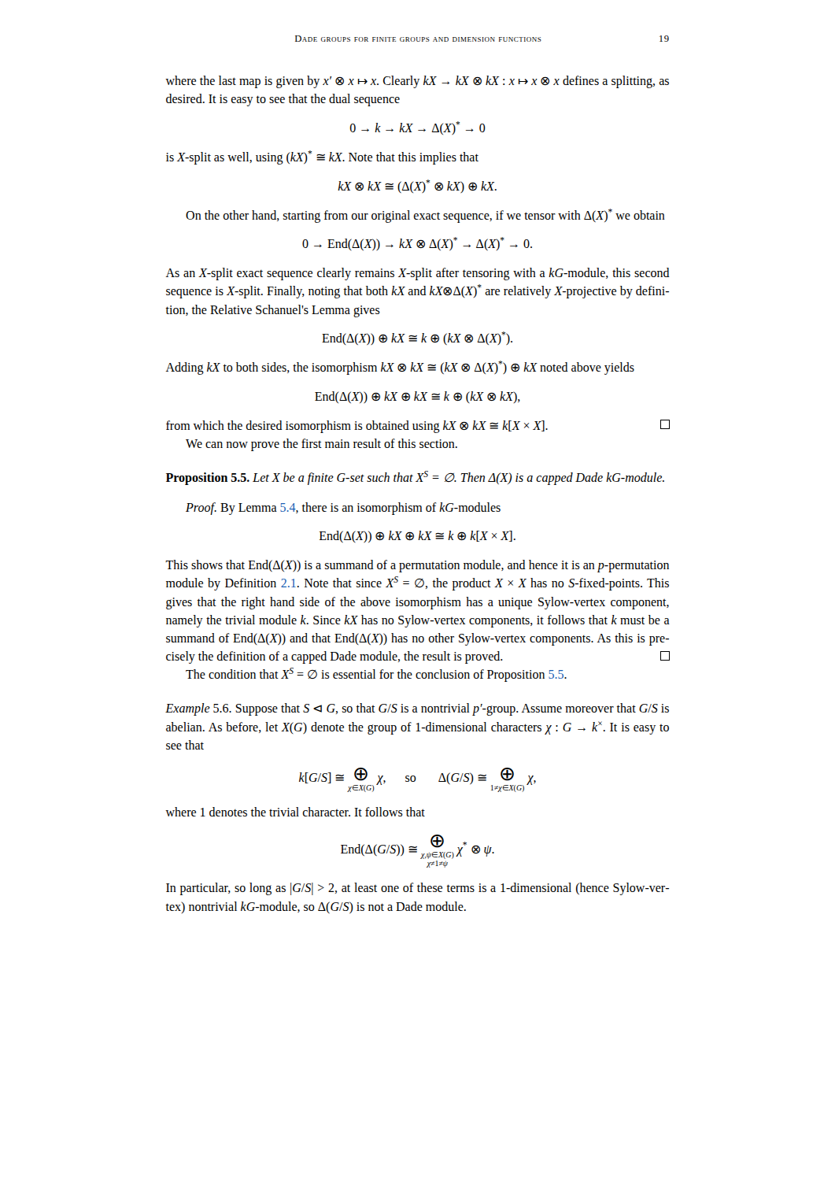Dade groups for finite groups and dimension functions 19
where the last map is given by x′ ⊗ x ↦ x. Clearly kX → kX ⊗ kX : x ↦ x ⊗ x defines a splitting, as desired. It is easy to see that the dual sequence
0 → k → kX → Δ(X)* → 0
is X-split as well, using (kX)* ≅ kX. Note that this implies that
kX ⊗ kX ≅ (Δ(X)* ⊗ kX) ⊕ kX.
On the other hand, starting from our original exact sequence, if we tensor with Δ(X)* we obtain
0 → End(Δ(X)) → kX ⊗ Δ(X)* → Δ(X)* → 0.
As an X-split exact sequence clearly remains X-split after tensoring with a kG-module, this second sequence is X-split. Finally, noting that both kX and kX⊗Δ(X)* are relatively X-projective by definition, the Relative Schanuel's Lemma gives
End(Δ(X)) ⊕ kX ≅ k ⊕ (kX ⊗ Δ(X)*).
Adding kX to both sides, the isomorphism kX ⊗ kX ≅ (kX ⊗ Δ(X)*) ⊕ kX noted above yields
End(Δ(X)) ⊕ kX ⊕ kX ≅ k ⊕ (kX ⊗ kX),
from which the desired isomorphism is obtained using kX ⊗ kX ≅ k[X × X].
We can now prove the first main result of this section.
Proposition 5.5. Let X be a finite G-set such that XS = ∅. Then Δ(X) is a capped Dade kG-module.
Proof. By Lemma 5.4, there is an isomorphism of kG-modules
End(Δ(X)) ⊕ kX ⊕ kX ≅ k ⊕ k[X × X].
This shows that End(Δ(X)) is a summand of a permutation module, and hence it is an p-permutation module by Definition 2.1. Note that since XS = ∅, the product X × X has no S-fixed-points. This gives that the right hand side of the above isomorphism has a unique Sylow-vertex component, namely the trivial module k. Since kX has no Sylow-vertex components, it follows that k must be a summand of End(Δ(X)) and that End(Δ(X)) has no other Sylow-vertex components. As this is precisely the definition of a capped Dade module, the result is proved.
The condition that XS = ∅ is essential for the conclusion of Proposition 5.5.
Example 5.6. Suppose that S ⊲ G, so that G/S is a nontrivial p′-group. Assume moreover that G/S is abelian. As before, let X(G) denote the group of 1-dimensional characters χ : G → k×. It is easy to see that
k[G/S] ≅ ⊕χ∈X(G) χ, so Δ(G/S) ≅ ⊕1≠χ∈X(G) χ,
where 1 denotes the trivial character. It follows that
End(Δ(G/S)) ≅ ⊕χ,ψ∈X(G)
χ≠1≠ψ χ* ⊗ ψ.
In particular, so long as |G/S| > 2, at least one of these terms is a 1-dimensional (hence Sylow-vertex) nontrivial kG-module, so Δ(G/S) is not a Dade module.